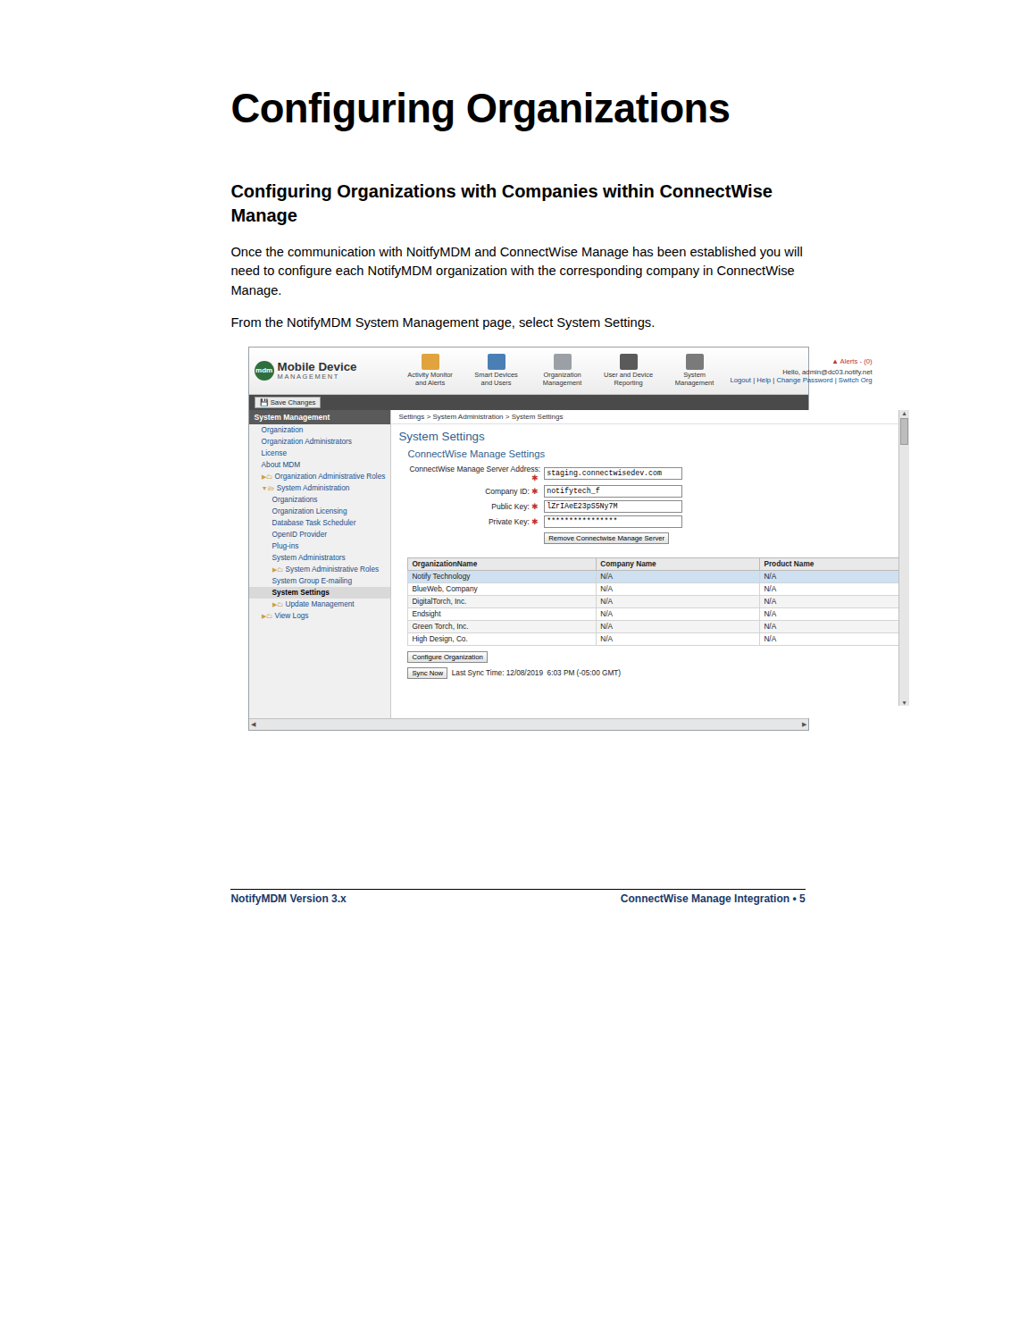Configuring Organizations
Configuring Organizations with Companies within ConnectWise Manage
Once the communication with NoitfyMDM and ConnectWise Manage has been established you will need to configure each NotifyMDM organization with the corresponding company in ConnectWise Manage.
From the NotifyMDM System Management page, select System Settings.
mdm
Mobile Device
MANAGEMENT
Activity Monitor
and Alerts
Smart Devices
and Users
Organization
Management
User and Device
Reporting
System
Management
▲ Alerts - (0)
Hello, admin@dc03.notify.net
Logout | Help | Change Password | Switch Org
💾 Save Changes
System Management
Organization
Organization Administrators
License
About MDM
Organization Administrative Roles
System Administration
Organizations
Organization Licensing
Database Task Scheduler
OpenID Provider
Plug-ins
System Administrators
System Administrative Roles
System Group E-mailing
System Settings
Update Management
View Logs
Settings > System Administration > System Settings
System Settings
ConnectWise Manage Settings
ConnectWise Manage Server Address: ✱
Company ID: ✱
Public Key: ✱
Private Key: ✱
Remove Connectwise Manage Server
| OrganizationName | Company Name | Product Name |
| --- | --- | --- |
| Notify Technology | N/A | N/A |
| BlueWeb, Company | N/A | N/A |
| DigitalTorch, Inc. | N/A | N/A |
| Endsight | N/A | N/A |
| Green Torch, Inc. | N/A | N/A |
| High Design, Co. | N/A | N/A |
Configure Organization
Sync Now Last Sync Time: 12/08/2019 6:03 PM (-05:00 GMT)
▲
▼
◀ ▶
NotifyMDM Version 3.x ConnectWise Manage Integration • 5